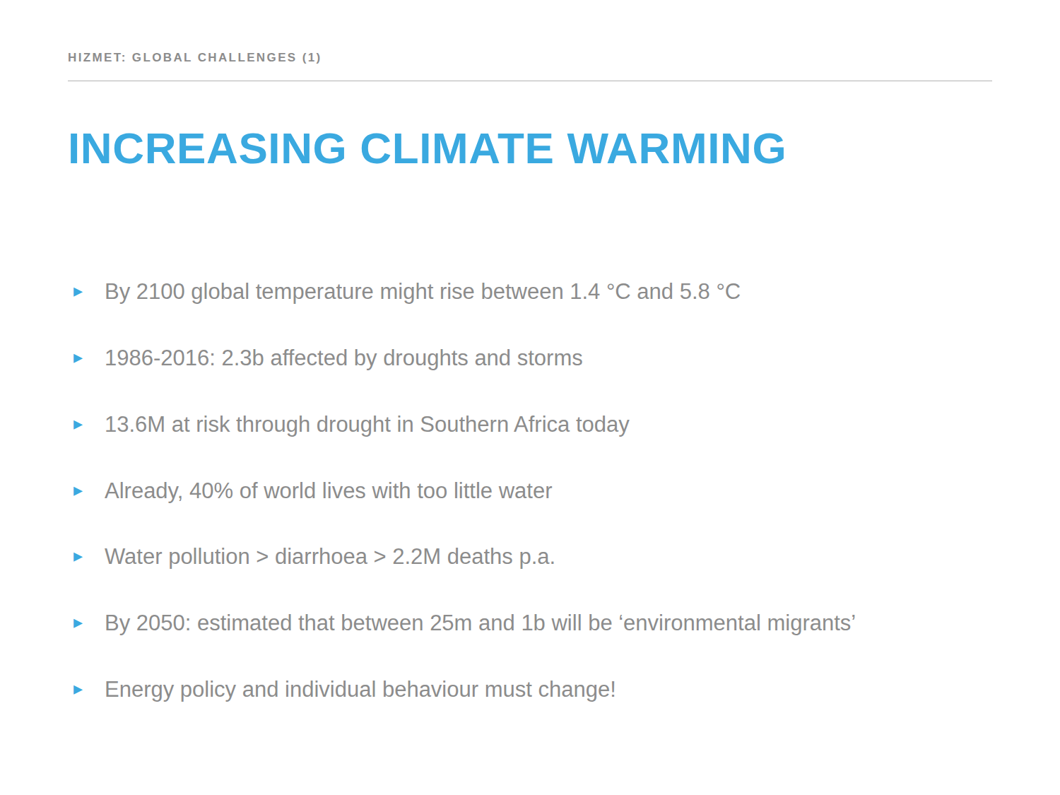Hizmet: Global Challenges (1)
Increasing Climate Warming
By 2100 global temperature might rise between 1.4 °C and 5.8 °C
1986-2016: 2.3b affected by droughts and storms
13.6M at risk through drought in Southern Africa today
Already, 40% of world lives with too little water
Water pollution > diarrhoea > 2.2M deaths p.a.
By 2050: estimated that between 25m and 1b will be ‘environmental migrants’
Energy policy and individual behaviour must change!